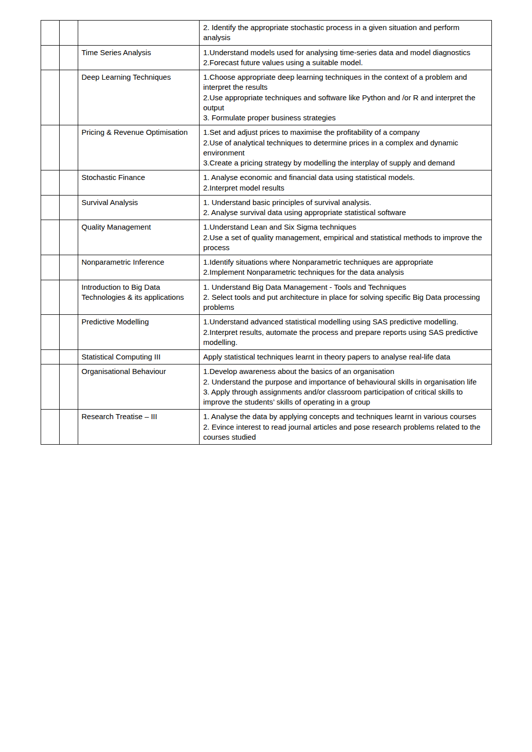| | | | 2. Identify the appropriate stochastic process in a given situation and perform analysis |
| | | Time Series Analysis | 1.Understand models used for analysing time-series data and model diagnostics 2.Forecast future values using a suitable model. |
| | | Deep Learning Techniques | 1.Choose appropriate deep learning techniques in the context of a problem and interpret the results 2.Use appropriate techniques and software like Python and /or R and interpret the output 3. Formulate proper business strategies |
| | | Pricing & Revenue Optimisation | 1.Set and adjust prices to maximise the profitability of a company 2.Use of analytical techniques to determine prices in a complex and dynamic environment 3.Create a pricing strategy by modelling the interplay of supply and demand |
| | | Stochastic Finance | 1. Analyse economic and financial data using statistical models. 2.Interpret model results |
| | | Survival Analysis | 1. Understand basic principles of survival analysis. 2. Analyse survival data using appropriate statistical software |
| | | Quality Management | 1.Understand Lean and Six Sigma techniques 2.Use a set of quality management, empirical and statistical methods to improve the process |
| | | Nonparametric Inference | 1.Identify situations where Nonparametric techniques are appropriate 2.Implement Nonparametric techniques for the data analysis |
| | | Introduction to Big Data Technologies & its applications | 1. Understand Big Data Management - Tools and Techniques 2. Select tools and put architecture in place for solving specific Big Data processing problems |
| | | Predictive Modelling | 1.Understand advanced statistical modelling using SAS predictive modelling. 2.Interpret results, automate the process and prepare reports using SAS predictive modelling. |
| | | Statistical Computing III | Apply statistical techniques learnt in theory papers to analyse real-life data |
| | | Organisational Behaviour | 1.Develop awareness about the basics of an organisation 2. Understand the purpose and importance of behavioural skills in organisation life 3. Apply through assignments and/or classroom participation of critical skills to improve the students’ skills of operating in a group |
| | | Research Treatise – III | 1. Analyse the data by applying concepts and techniques learnt in various courses 2. Evince interest to read journal articles and pose research problems related to the courses studied |